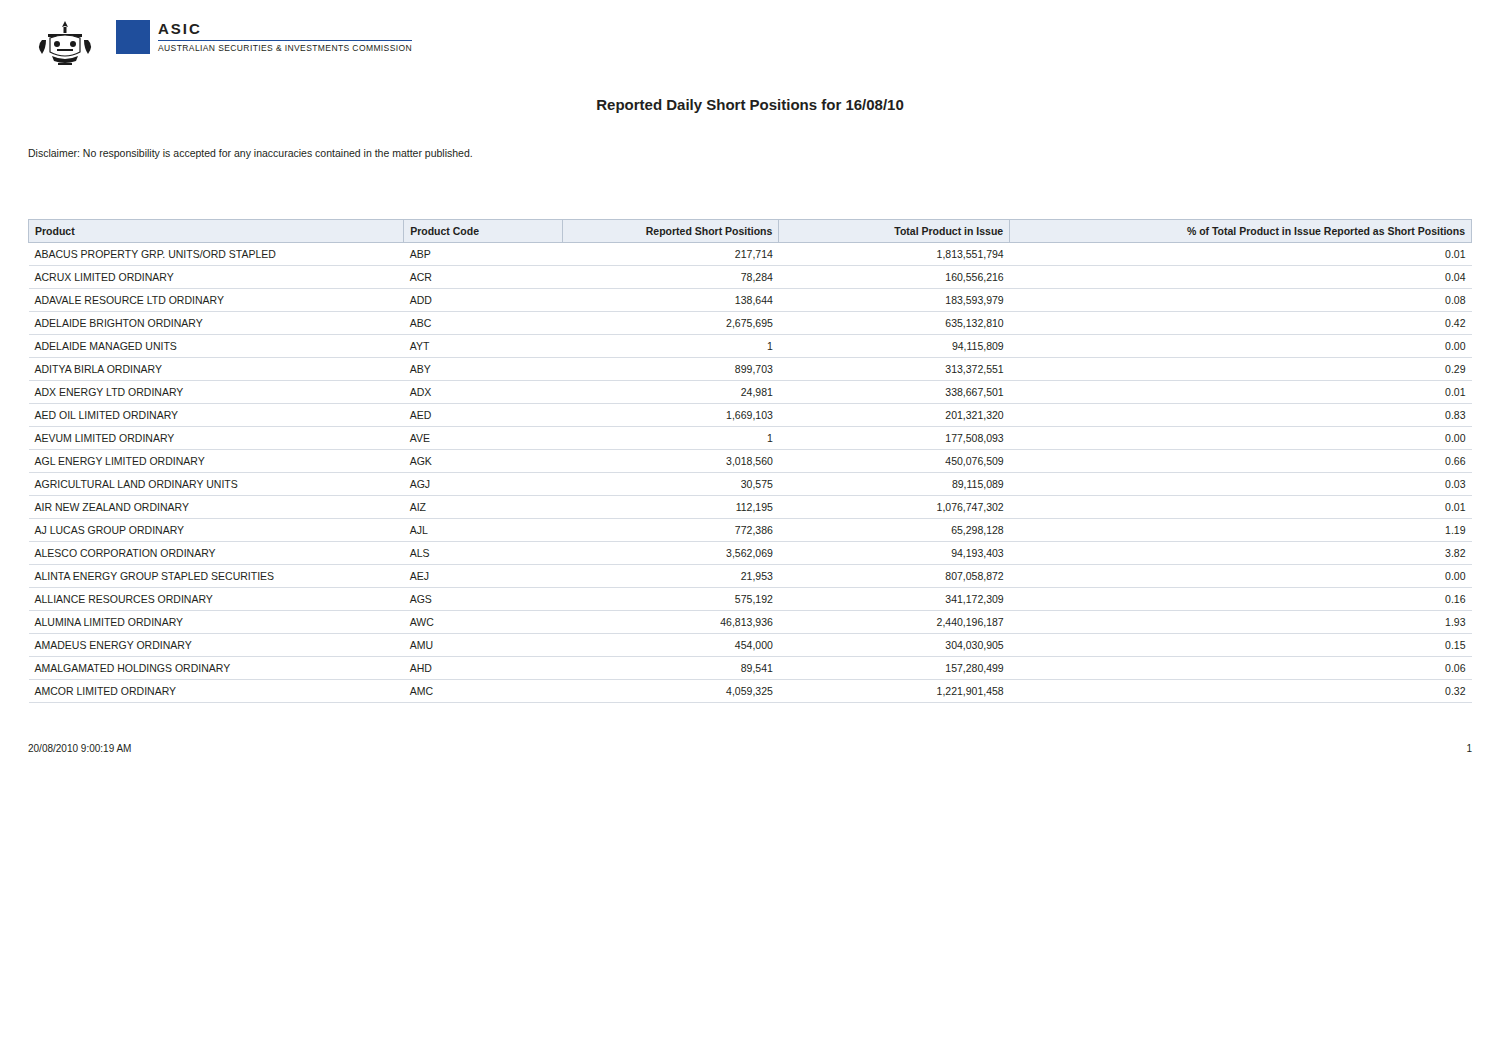ASIC
AUSTRALIAN SECURITIES & INVESTMENTS COMMISSION
Reported Daily Short Positions for 16/08/10
Disclaimer: No responsibility is accepted for any inaccuracies contained in the matter published.
| Product | Product Code | Reported Short Positions | Total Product in Issue | % of Total Product in Issue Reported as Short Positions |
| --- | --- | --- | --- | --- |
| ABACUS PROPERTY GRP. UNITS/ORD STAPLED | ABP | 217,714 | 1,813,551,794 | 0.01 |
| ACRUX LIMITED ORDINARY | ACR | 78,284 | 160,556,216 | 0.04 |
| ADAVALE RESOURCE LTD ORDINARY | ADD | 138,644 | 183,593,979 | 0.08 |
| ADELAIDE BRIGHTON ORDINARY | ABC | 2,675,695 | 635,132,810 | 0.42 |
| ADELAIDE MANAGED UNITS | AYT | 1 | 94,115,809 | 0.00 |
| ADITYA BIRLA ORDINARY | ABY | 899,703 | 313,372,551 | 0.29 |
| ADX ENERGY LTD ORDINARY | ADX | 24,981 | 338,667,501 | 0.01 |
| AED OIL LIMITED ORDINARY | AED | 1,669,103 | 201,321,320 | 0.83 |
| AEVUM LIMITED ORDINARY | AVE | 1 | 177,508,093 | 0.00 |
| AGL ENERGY LIMITED ORDINARY | AGK | 3,018,560 | 450,076,509 | 0.66 |
| AGRICULTURAL LAND ORDINARY UNITS | AGJ | 30,575 | 89,115,089 | 0.03 |
| AIR NEW ZEALAND ORDINARY | AIZ | 112,195 | 1,076,747,302 | 0.01 |
| AJ LUCAS GROUP ORDINARY | AJL | 772,386 | 65,298,128 | 1.19 |
| ALESCO CORPORATION ORDINARY | ALS | 3,562,069 | 94,193,403 | 3.82 |
| ALINTA ENERGY GROUP STAPLED SECURITIES | AEJ | 21,953 | 807,058,872 | 0.00 |
| ALLIANCE RESOURCES ORDINARY | AGS | 575,192 | 341,172,309 | 0.16 |
| ALUMINA LIMITED ORDINARY | AWC | 46,813,936 | 2,440,196,187 | 1.93 |
| AMADEUS ENERGY ORDINARY | AMU | 454,000 | 304,030,905 | 0.15 |
| AMALGAMATED HOLDINGS ORDINARY | AHD | 89,541 | 157,280,499 | 0.06 |
| AMCOR LIMITED ORDINARY | AMC | 4,059,325 | 1,221,901,458 | 0.32 |
20/08/2010 9:00:19 AM 1